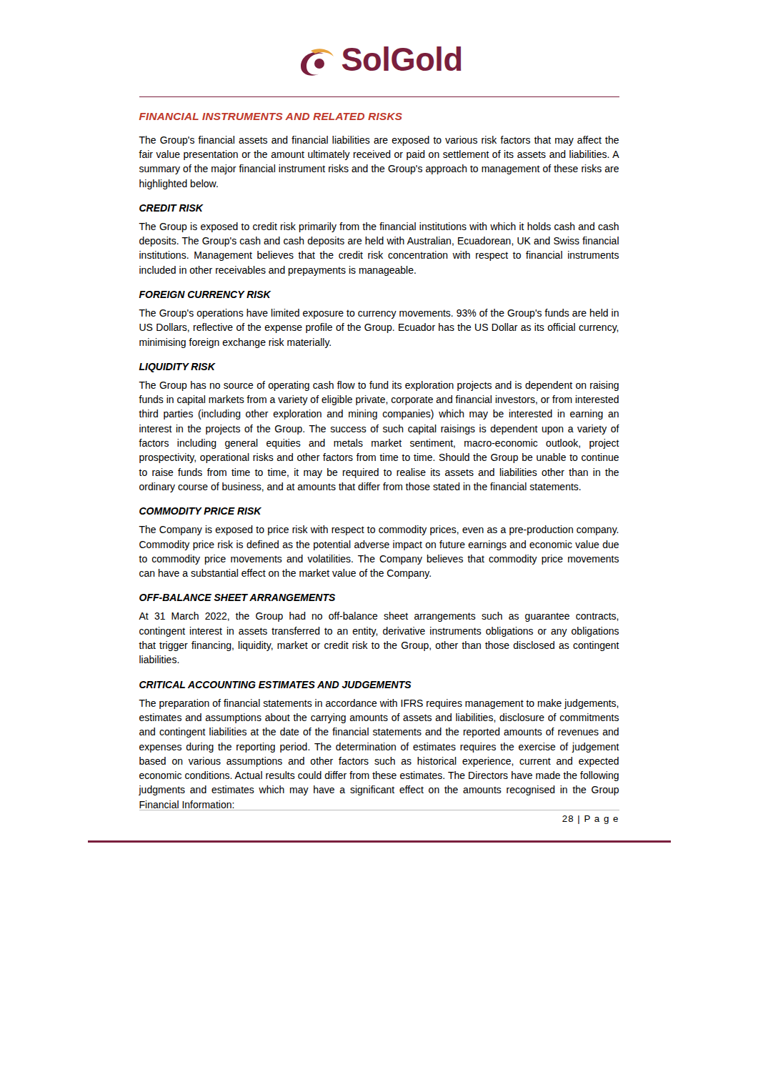Sol Gold
FINANCIAL INSTRUMENTS AND RELATED RISKS
The Group's financial assets and financial liabilities are exposed to various risk factors that may affect the fair value presentation or the amount ultimately received or paid on settlement of its assets and liabilities. A summary of the major financial instrument risks and the Group's approach to management of these risks are highlighted below.
CREDIT RISK
The Group is exposed to credit risk primarily from the financial institutions with which it holds cash and cash deposits. The Group's cash and cash deposits are held with Australian, Ecuadorean, UK and Swiss financial institutions. Management believes that the credit risk concentration with respect to financial instruments included in other receivables and prepayments is manageable.
FOREIGN CURRENCY RISK
The Group's operations have limited exposure to currency movements. 93% of the Group's funds are held in US Dollars, reflective of the expense profile of the Group. Ecuador has the US Dollar as its official currency, minimising foreign exchange risk materially.
LIQUIDITY RISK
The Group has no source of operating cash flow to fund its exploration projects and is dependent on raising funds in capital markets from a variety of eligible private, corporate and financial investors, or from interested third parties (including other exploration and mining companies) which may be interested in earning an interest in the projects of the Group. The success of such capital raisings is dependent upon a variety of factors including general equities and metals market sentiment, macro-economic outlook, project prospectivity, operational risks and other factors from time to time. Should the Group be unable to continue to raise funds from time to time, it may be required to realise its assets and liabilities other than in the ordinary course of business, and at amounts that differ from those stated in the financial statements.
COMMODITY PRICE RISK
The Company is exposed to price risk with respect to commodity prices, even as a pre-production company. Commodity price risk is defined as the potential adverse impact on future earnings and economic value due to commodity price movements and volatilities. The Company believes that commodity price movements can have a substantial effect on the market value of the Company.
OFF-BALANCE SHEET ARRANGEMENTS
At 31 March 2022, the Group had no off-balance sheet arrangements such as guarantee contracts, contingent interest in assets transferred to an entity, derivative instruments obligations or any obligations that trigger financing, liquidity, market or credit risk to the Group, other than those disclosed as contingent liabilities.
CRITICAL ACCOUNTING ESTIMATES AND JUDGEMENTS
The preparation of financial statements in accordance with IFRS requires management to make judgements, estimates and assumptions about the carrying amounts of assets and liabilities, disclosure of commitments and contingent liabilities at the date of the financial statements and the reported amounts of revenues and expenses during the reporting period. The determination of estimates requires the exercise of judgement based on various assumptions and other factors such as historical experience, current and expected economic conditions. Actual results could differ from these estimates. The Directors have made the following judgments and estimates which may have a significant effect on the amounts recognised in the Group Financial Information:
28 | P a g e